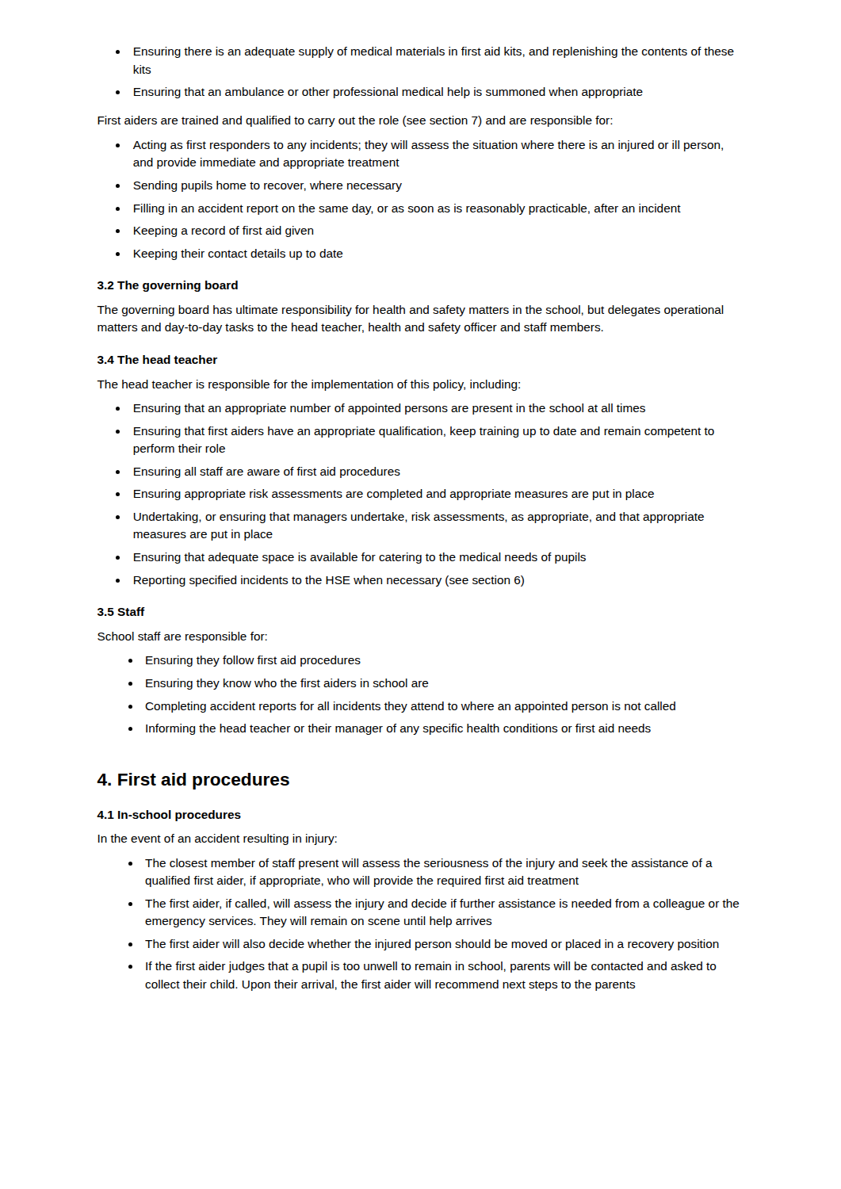Ensuring there is an adequate supply of medical materials in first aid kits, and replenishing the contents of these kits
Ensuring that an ambulance or other professional medical help is summoned when appropriate
First aiders are trained and qualified to carry out the role (see section 7) and are responsible for:
Acting as first responders to any incidents; they will assess the situation where there is an injured or ill person, and provide immediate and appropriate treatment
Sending pupils home to recover, where necessary
Filling in an accident report on the same day, or as soon as is reasonably practicable, after an incident
Keeping a record of first aid given
Keeping their contact details up to date
3.2 The governing board
The governing board has ultimate responsibility for health and safety matters in the school, but delegates operational matters and day-to-day tasks to the head teacher, health and safety officer and staff members.
3.4 The head teacher
The head teacher is responsible for the implementation of this policy, including:
Ensuring that an appropriate number of appointed persons are present in the school at all times
Ensuring that first aiders have an appropriate qualification, keep training up to date and remain competent to perform their role
Ensuring all staff are aware of first aid procedures
Ensuring appropriate risk assessments are completed and appropriate measures are put in place
Undertaking, or ensuring that managers undertake, risk assessments, as appropriate, and that appropriate measures are put in place
Ensuring that adequate space is available for catering to the medical needs of pupils
Reporting specified incidents to the HSE when necessary (see section 6)
3.5 Staff
School staff are responsible for:
Ensuring they follow first aid procedures
Ensuring they know who the first aiders in school are
Completing accident reports for all incidents they attend to where an appointed person is not called
Informing the head teacher or their manager of any specific health conditions or first aid needs
4. First aid procedures
4.1 In-school procedures
In the event of an accident resulting in injury:
The closest member of staff present will assess the seriousness of the injury and seek the assistance of a qualified first aider, if appropriate, who will provide the required first aid treatment
The first aider, if called, will assess the injury and decide if further assistance is needed from a colleague or the emergency services. They will remain on scene until help arrives
The first aider will also decide whether the injured person should be moved or placed in a recovery position
If the first aider judges that a pupil is too unwell to remain in school, parents will be contacted and asked to collect their child. Upon their arrival, the first aider will recommend next steps to the parents